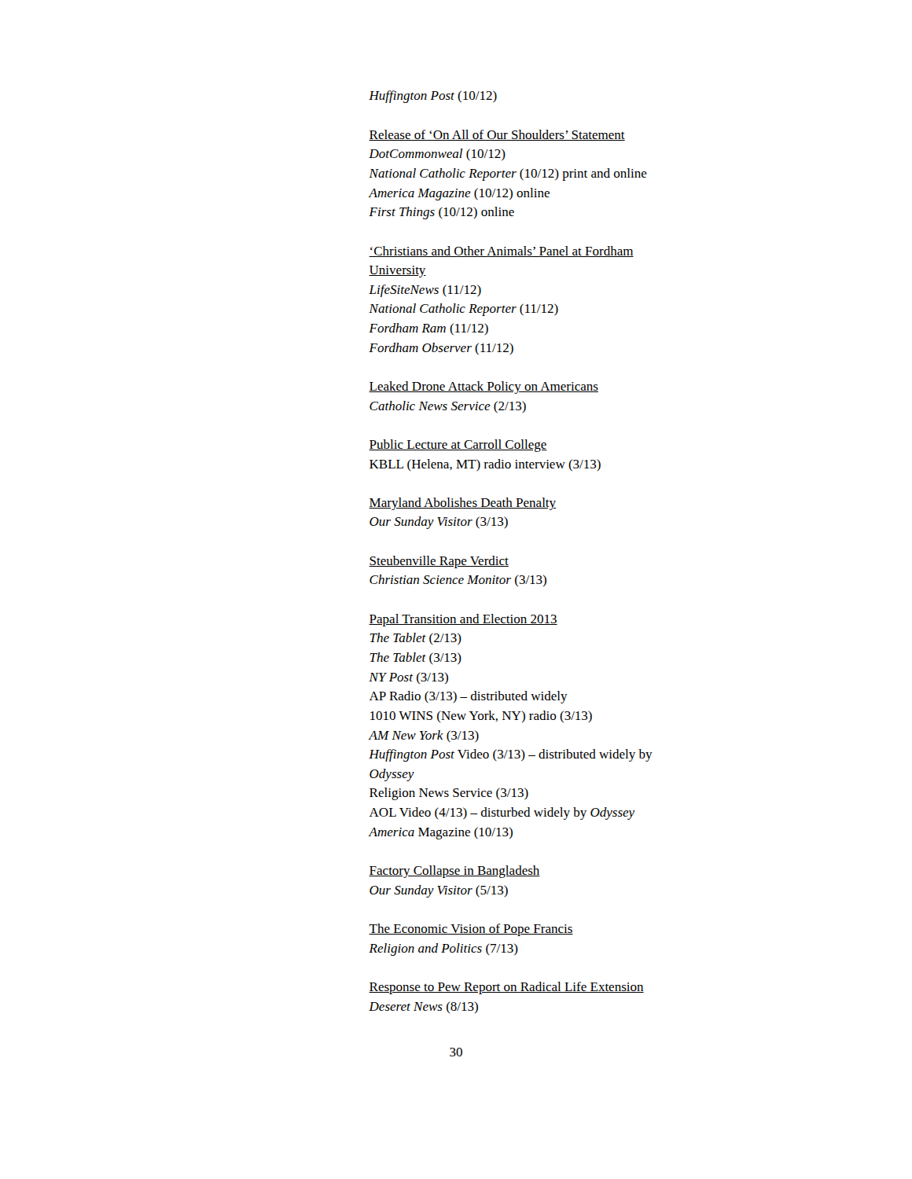Huffington Post (10/12)
Release of ‘On All of Our Shoulders’ Statement DotCommonweal (10/12) National Catholic Reporter (10/12) print and online America Magazine (10/12) online First Things (10/12) online
‘Christians and Other Animals’ Panel at Fordham University LifeSiteNews (11/12) National Catholic Reporter (11/12) Fordham Ram (11/12) Fordham Observer (11/12)
Leaked Drone Attack Policy on Americans Catholic News Service (2/13)
Public Lecture at Carroll College KBLL (Helena, MT) radio interview (3/13)
Maryland Abolishes Death Penalty Our Sunday Visitor (3/13)
Steubenville Rape Verdict Christian Science Monitor (3/13)
Papal Transition and Election 2013 The Tablet (2/13) The Tablet (3/13) NY Post (3/13) AP Radio (3/13) – distributed widely 1010 WINS (New York, NY) radio (3/13) AM New York (3/13) Huffington Post Video (3/13) – distributed widely by Odyssey Religion News Service (3/13) AOL Video (4/13) – disturbed widely by Odyssey America Magazine (10/13)
Factory Collapse in Bangladesh Our Sunday Visitor (5/13)
The Economic Vision of Pope Francis Religion and Politics (7/13)
Response to Pew Report on Radical Life Extension Deseret News (8/13)
30